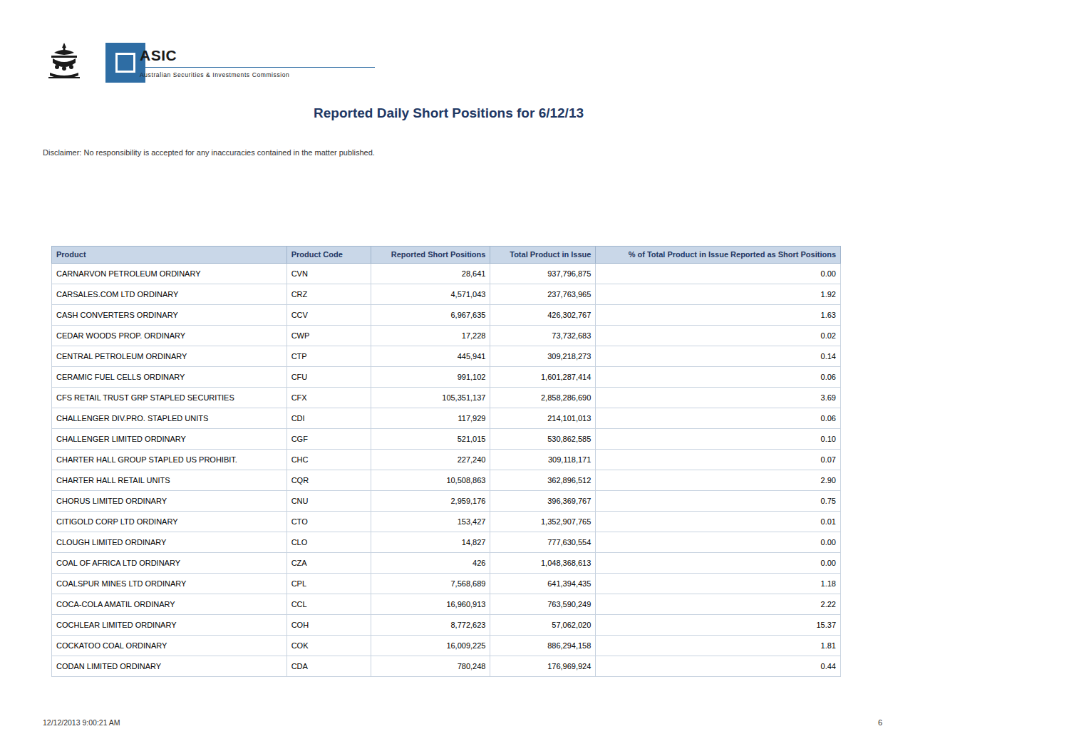ASIC
Australian Securities & Investments Commission
Reported Daily Short Positions for 6/12/13
Disclaimer: No responsibility is accepted for any inaccuracies contained in the matter published.
| Product | Product Code | Reported Short Positions | Total Product in Issue | % of Total Product in Issue Reported as Short Positions |
| --- | --- | --- | --- | --- |
| CARNARVON PETROLEUM ORDINARY | CVN | 28,641 | 937,796,875 | 0.00 |
| CARSALES.COM LTD ORDINARY | CRZ | 4,571,043 | 237,763,965 | 1.92 |
| CASH CONVERTERS ORDINARY | CCV | 6,967,635 | 426,302,767 | 1.63 |
| CEDAR WOODS PROP. ORDINARY | CWP | 17,228 | 73,732,683 | 0.02 |
| CENTRAL PETROLEUM ORDINARY | CTP | 445,941 | 309,218,273 | 0.14 |
| CERAMIC FUEL CELLS ORDINARY | CFU | 991,102 | 1,601,287,414 | 0.06 |
| CFS RETAIL TRUST GRP STAPLED SECURITIES | CFX | 105,351,137 | 2,858,286,690 | 3.69 |
| CHALLENGER DIV.PRO. STAPLED UNITS | CDI | 117,929 | 214,101,013 | 0.06 |
| CHALLENGER LIMITED ORDINARY | CGF | 521,015 | 530,862,585 | 0.10 |
| CHARTER HALL GROUP STAPLED US PROHIBIT. | CHC | 227,240 | 309,118,171 | 0.07 |
| CHARTER HALL RETAIL UNITS | CQR | 10,508,863 | 362,896,512 | 2.90 |
| CHORUS LIMITED ORDINARY | CNU | 2,959,176 | 396,369,767 | 0.75 |
| CITIGOLD CORP LTD ORDINARY | CTO | 153,427 | 1,352,907,765 | 0.01 |
| CLOUGH LIMITED ORDINARY | CLO | 14,827 | 777,630,554 | 0.00 |
| COAL OF AFRICA LTD ORDINARY | CZA | 426 | 1,048,368,613 | 0.00 |
| COALSPUR MINES LTD ORDINARY | CPL | 7,568,689 | 641,394,435 | 1.18 |
| COCA-COLA AMATIL ORDINARY | CCL | 16,960,913 | 763,590,249 | 2.22 |
| COCHLEAR LIMITED ORDINARY | COH | 8,772,623 | 57,062,020 | 15.37 |
| COCKATOO COAL ORDINARY | COK | 16,009,225 | 886,294,158 | 1.81 |
| CODAN LIMITED ORDINARY | CDA | 780,248 | 176,969,924 | 0.44 |
12/12/2013 9:00:21 AM
6